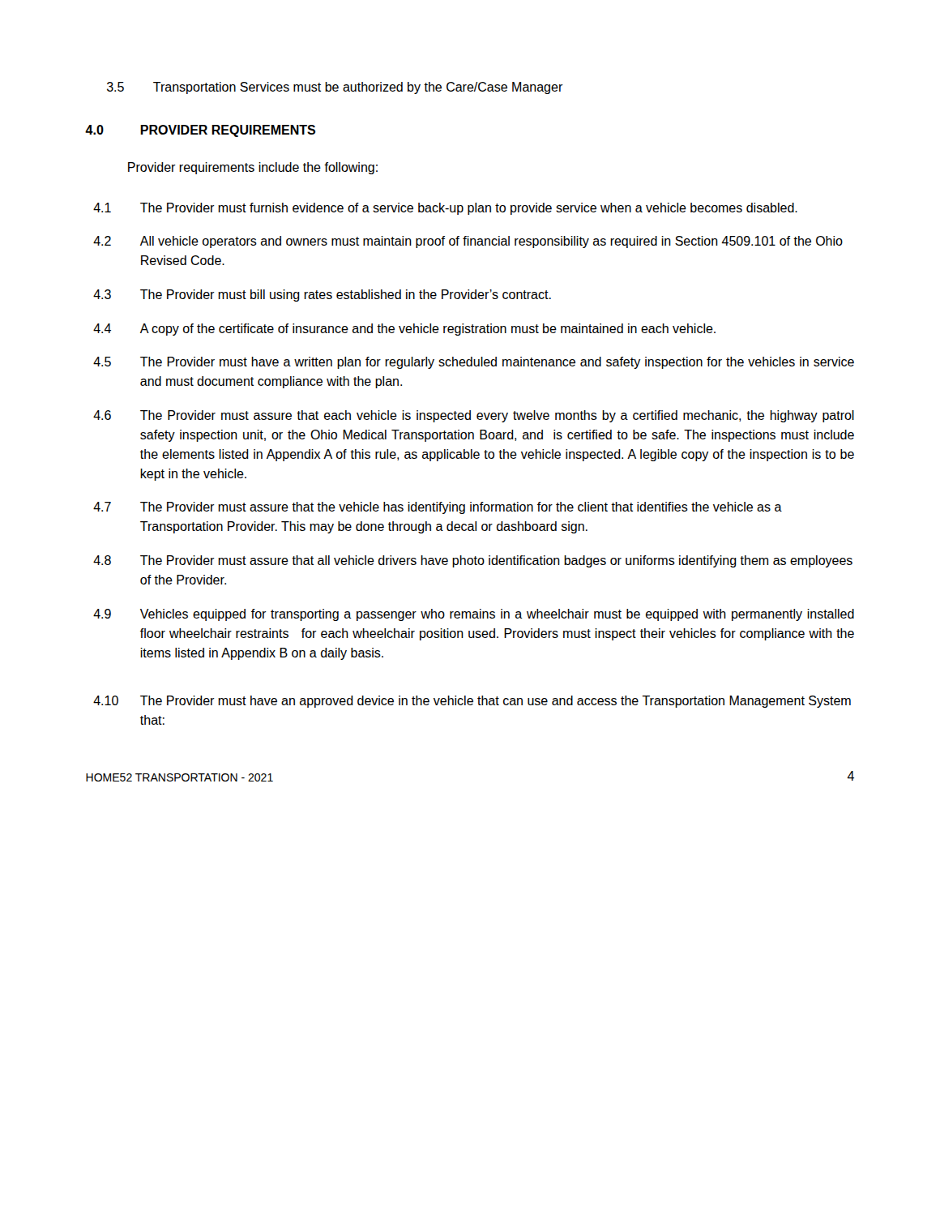3.5
Transportation Services must be authorized by the Care/Case Manager
4.0 PROVIDER REQUIREMENTS
Provider requirements include the following:
4.1
The Provider must furnish evidence of a service back-up plan to provide service when a vehicle becomes disabled.
4.2
All vehicle operators and owners must maintain proof of financial responsibility as required in Section 4509.101 of the Ohio Revised Code.
4.3
The Provider must bill using rates established in the Provider’s contract.
4.4
A copy of the certificate of insurance and the vehicle registration must be maintained in each vehicle.
4.5
The Provider must have a written plan for regularly scheduled maintenance and safety inspection for the vehicles in service and must document compliance with the plan.
4.6
The Provider must assure that each vehicle is inspected every twelve months by a certified mechanic, the highway patrol safety inspection unit, or the Ohio Medical Transportation Board, and is certified to be safe. The inspections must include the elements listed in Appendix A of this rule, as applicable to the vehicle inspected. A legible copy of the inspection is to be kept in the vehicle.
4.7
The Provider must assure that the vehicle has identifying information for the client that identifies the vehicle as a Transportation Provider. This may be done through a decal or dashboard sign.
4.8
The Provider must assure that all vehicle drivers have photo identification badges or uniforms identifying them as employees of the Provider.
4.9
Vehicles equipped for transporting a passenger who remains in a wheelchair must be equipped with permanently installed floor wheelchair restraints for each wheelchair position used. Providers must inspect their vehicles for compliance with the items listed in Appendix B on a daily basis.
4.10
The Provider must have an approved device in the vehicle that can use and access the Transportation Management System that:
HOME52 TRANSPORTATION - 2021
4